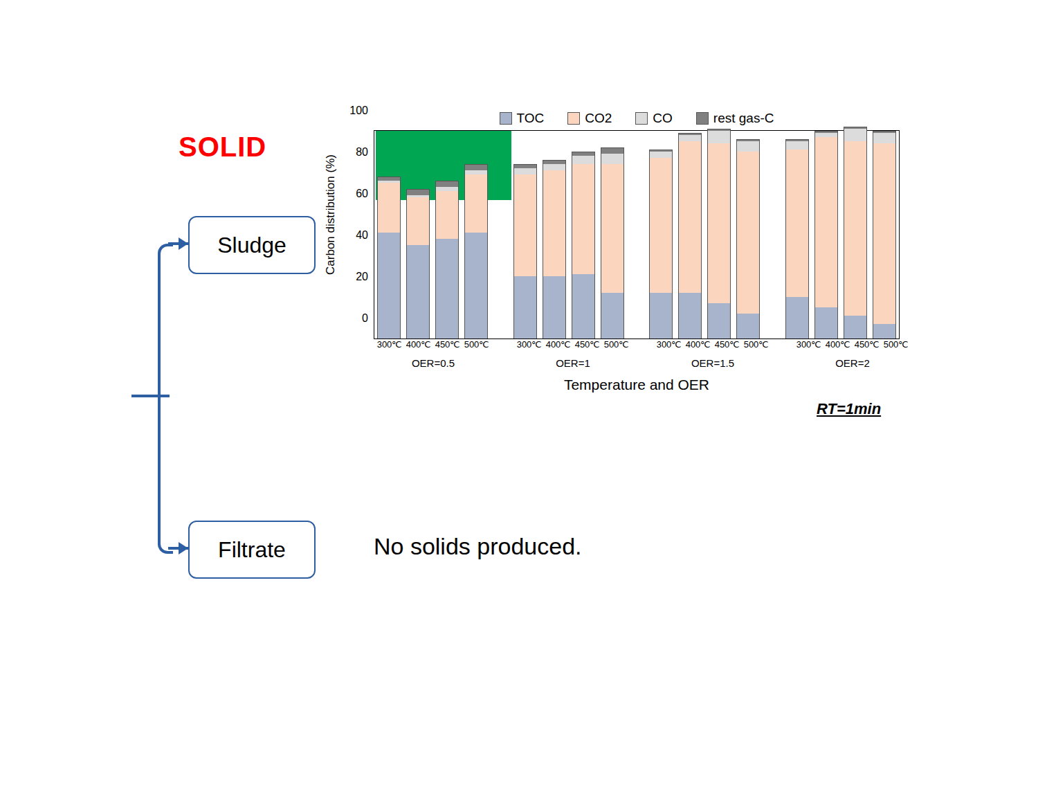SOLID
Sludge
Filtrate
TOC
CO2
CO
rest gas-C
100
80
60
40
20
0
Carbon distribution (%)
300℃ 400℃ 450℃ 500℃ 300℃ 400℃ 450℃ 500℃ 300℃ 400℃ 450℃ 500℃ 300℃ 400℃ 450℃ 500℃
OER=0.5 OER=1 OER=1.5 OER=2
Temperature and OER
RT=1min
No solids produced.